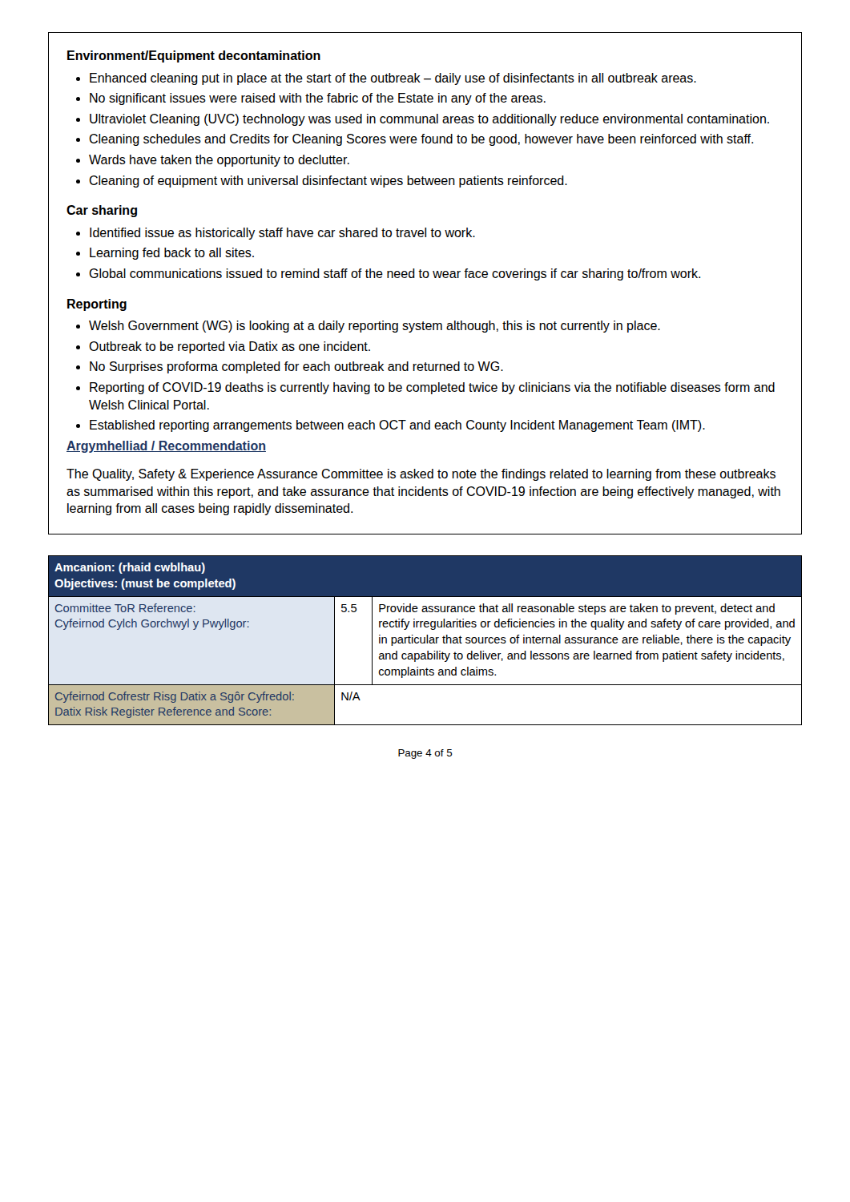Environment/Equipment decontamination
Enhanced cleaning put in place at the start of the outbreak – daily use of disinfectants in all outbreak areas.
No significant issues were raised with the fabric of the Estate in any of the areas.
Ultraviolet Cleaning (UVC) technology was used in communal areas to additionally reduce environmental contamination.
Cleaning schedules and Credits for Cleaning Scores were found to be good, however have been reinforced with staff.
Wards have taken the opportunity to declutter.
Cleaning of equipment with universal disinfectant wipes between patients reinforced.
Car sharing
Identified issue as historically staff have car shared to travel to work.
Learning fed back to all sites.
Global communications issued to remind staff of the need to wear face coverings if car sharing to/from work.
Reporting
Welsh Government (WG) is looking at a daily reporting system although, this is not currently in place.
Outbreak to be reported via Datix as one incident.
No Surprises proforma completed for each outbreak and returned to WG.
Reporting of COVID-19 deaths is currently having to be completed twice by clinicians via the notifiable diseases form and Welsh Clinical Portal.
Established reporting arrangements between each OCT and each County Incident Management Team (IMT).
Argymhelliad / Recommendation
The Quality, Safety & Experience Assurance Committee is asked to note the findings related to learning from these outbreaks as summarised within this report, and take assurance that incidents of COVID-19 infection are being effectively managed, with learning from all cases being rapidly disseminated.
| Amcanion: (rhaid cwblhau) Objectives: (must be completed) |
| Committee ToR Reference: Cyfeirnod Cylch Gorchwyl y Pwyllgor: | 5.5 | Provide assurance that all reasonable steps are taken to prevent, detect and rectify irregularities or deficiencies in the quality and safety of care provided, and in particular that sources of internal assurance are reliable, there is the capacity and capability to deliver, and lessons are learned from patient safety incidents, complaints and claims. |
| Cyfeirnod Cofrestr Risg Datix a Sgôr Cyfredol: Datix Risk Register Reference and Score: | N/A |
Page 4 of 5